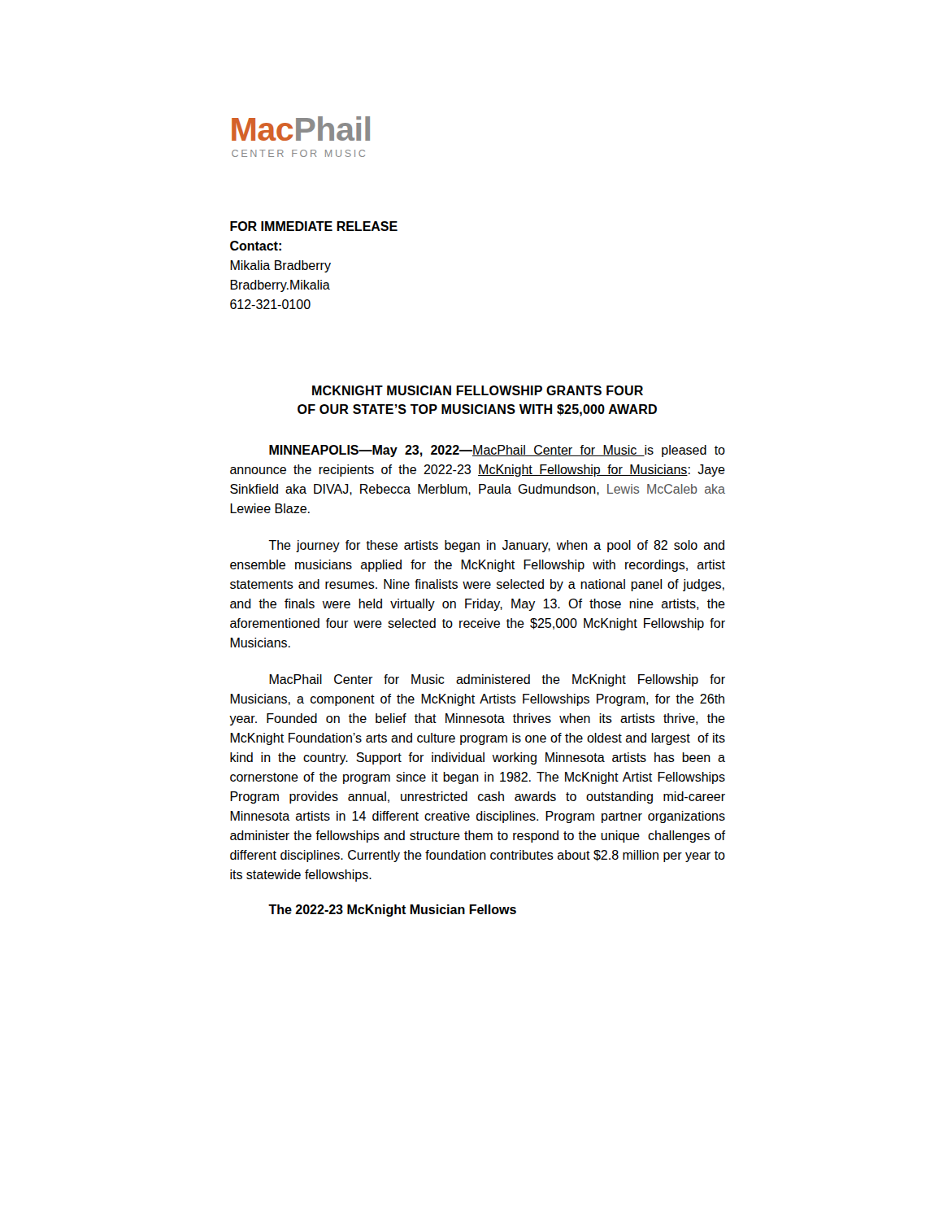MacPhail
CENTER FOR MUSIC
FOR IMMEDIATE RELEASE
Contact:
Mikalia Bradberry
Bradberry.Mikalia
612-321-0100
MCKNIGHT MUSICIAN FELLOWSHIP GRANTS FOUR
OF OUR STATE’S TOP MUSICIANS WITH $25,000 AWARD
MINNEAPOLIS—May 23, 2022—MacPhail Center for Music is pleased to announce the recipients of the 2022-23 McKnight Fellowship for Musicians: Jaye Sinkfield aka DIVAJ, Rebecca Merblum, Paula Gudmundson, Lewis McCaleb aka Lewiee Blaze.
The journey for these artists began in January, when a pool of 82 solo and ensemble musicians applied for the McKnight Fellowship with recordings, artist statements and resumes. Nine finalists were selected by a national panel of judges, and the finals were held virtually on Friday, May 13. Of those nine artists, the aforementioned four were selected to receive the $25,000 McKnight Fellowship for Musicians.
MacPhail Center for Music administered the McKnight Fellowship for Musicians, a component of the McKnight Artists Fellowships Program, for the 26th year. Founded on the belief that Minnesota thrives when its artists thrive, the McKnight Foundation’s arts and culture program is one of the oldest and largest of its kind in the country. Support for individual working Minnesota artists has been a cornerstone of the program since it began in 1982. The McKnight Artist Fellowships Program provides annual, unrestricted cash awards to outstanding mid-career Minnesota artists in 14 different creative disciplines. Program partner organizations administer the fellowships and structure them to respond to the unique challenges of different disciplines. Currently the foundation contributes about $2.8 million per year to its statewide fellowships.
The 2022-23 McKnight Musician Fellows